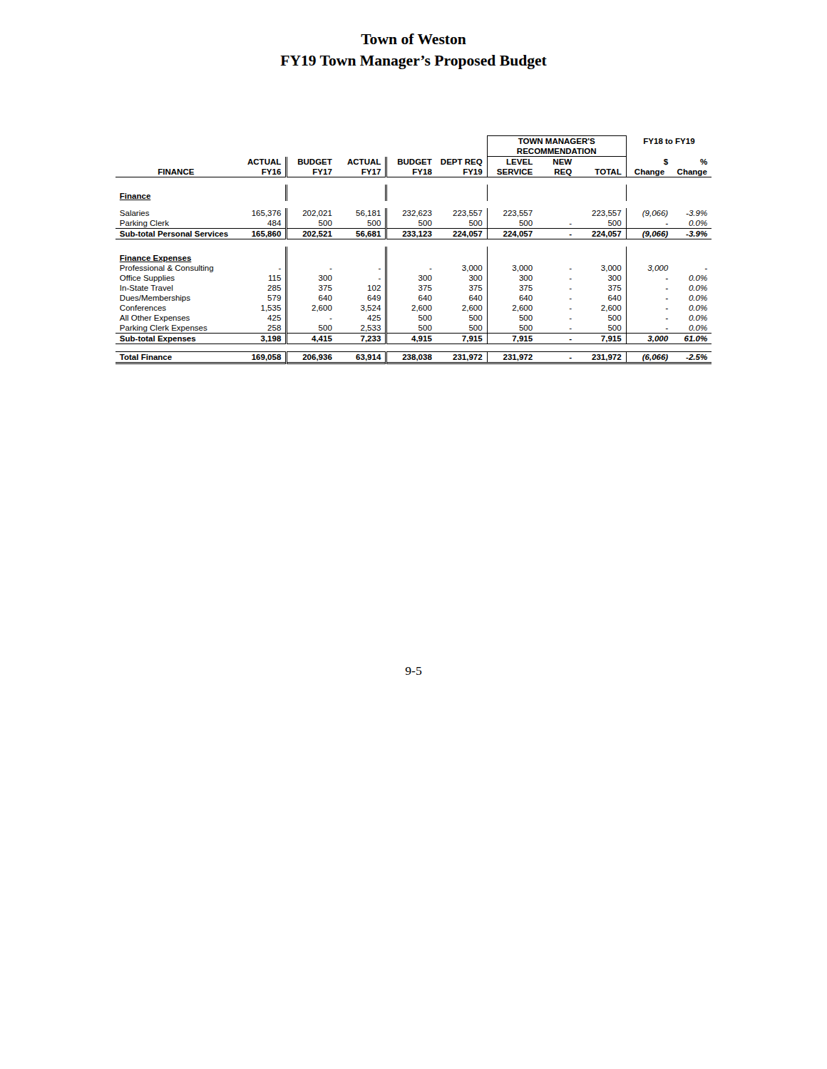Town of Weston
FY19 Town Manager’s Proposed Budget
| | | | | | | TOWN MANAGER'S | FY18 to FY19 |
| --- | --- | --- | --- | --- | --- | --- | --- |
| | | | | | | RECOMMENDATION | | |
| | ACTUAL | BUDGET | ACTUAL | BUDGET | DEPT REQ | LEVEL | NEW | | $ | % |
| FINANCE | FY16 | FY17 | FY17 | FY18 | FY19 | SERVICE | REQ | TOTAL | Change | Change |
| Finance | | | | | | | | | | |
| Salaries | 165,376 | 202,021 | 56,181 | 232,623 | 223,557 | 223,557 | | 223,557 | (9,066) | -3.9% |
| Parking Clerk | 484 | 500 | 500 | 500 | 500 | 500 | - | 500 | - | 0.0% |
| Sub-total Personal Services | 165,860 | 202,521 | 56,681 | 233,123 | 224,057 | 224,057 | - | 224,057 | (9,066) | -3.9% |
| Finance Expenses | | | | | | | | | | |
| Professional & Consulting | - | - | - | - | 3,000 | 3,000 | - | 3,000 | 3,000 | - |
| Office Supplies | 115 | 300 | - | 300 | 300 | 300 | - | 300 | - | 0.0% |
| In-State Travel | 285 | 375 | 102 | 375 | 375 | 375 | - | 375 | - | 0.0% |
| Dues/Memberships | 579 | 640 | 649 | 640 | 640 | 640 | - | 640 | - | 0.0% |
| Conferences | 1,535 | 2,600 | 3,524 | 2,600 | 2,600 | 2,600 | - | 2,600 | - | 0.0% |
| All Other Expenses | 425 | - | 425 | 500 | 500 | 500 | - | 500 | - | 0.0% |
| Parking Clerk Expenses | 258 | 500 | 2,533 | 500 | 500 | 500 | - | 500 | - | 0.0% |
| Sub-total Expenses | 3,198 | 4,415 | 7,233 | 4,915 | 7,915 | 7,915 | - | 7,915 | 3,000 | 61.0% |
| Total Finance | 169,058 | 206,936 | 63,914 | 238,038 | 231,972 | 231,972 | - | 231,972 | (6,066) | -2.5% |
9-5